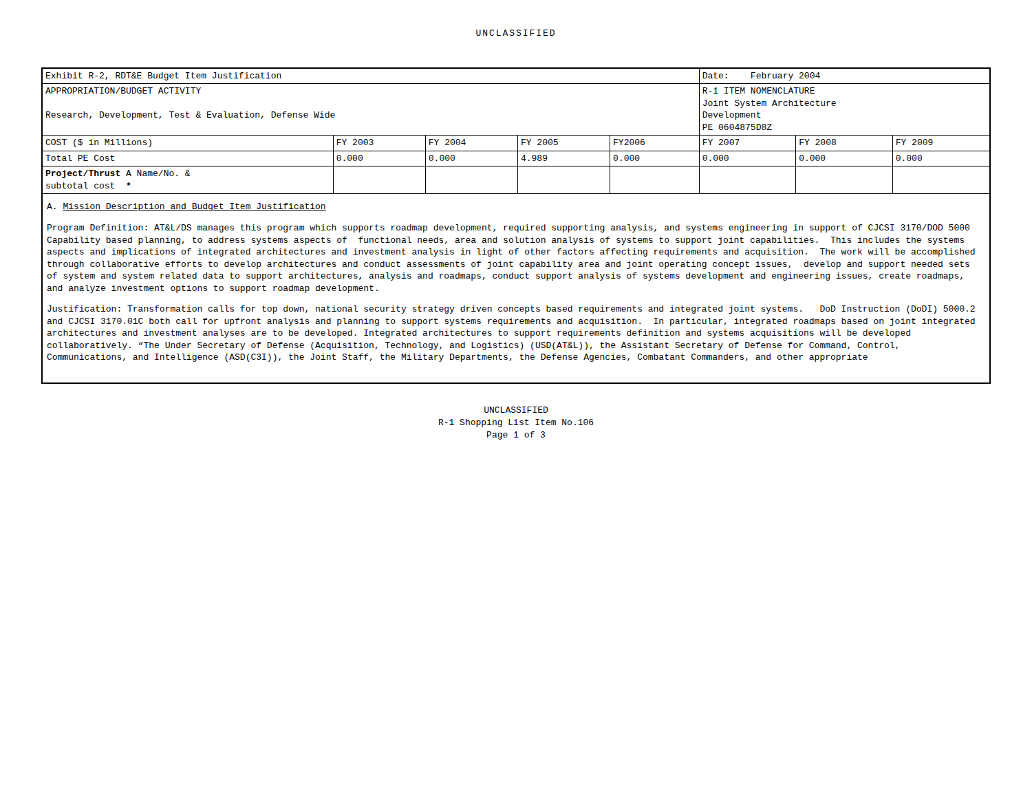UNCLASSIFIED
| Exhibit R-2, RDT&E Budget Item Justification | Date: February 2004 |
| APPROPRIATION/BUDGET ACTIVITY Research, Development, Test & Evaluation, Defense Wide | R-1 ITEM NOMENCLATURE Joint System Architecture Development PE 0604875D8Z |
| COST ($ in Millions) | FY 2003 | FY 2004 | FY 2005 | FY2006 | FY 2007 | FY 2008 | FY 2009 |
| Total PE Cost | 0.000 | 0.000 | 4.989 | 0.000 | 0.000 | 0.000 | 0.000 |
| Project/Thrust A Name/No. & subtotal cost * | | | | | | | |
| A. Mission Description and Budget Item Justification Program Definition: AT&L/DS manages this program which supports roadmap development, required supporting analysis, and systems engineering in support of CJCSI 3170/DOD 5000 Capability based planning, to address systems aspects of functional needs, area and solution analysis of systems to support joint capabilities. This includes the systems aspects and implications of integrated architectures and investment analysis in light of other factors affecting requirements and acquisition. The work will be accomplished through collaborative efforts to develop architectures and conduct assessments of joint capability area and joint operating concept issues, develop and support needed sets of system and system related data to support architectures, analysis and roadmaps, conduct support analysis of systems development and engineering issues, create roadmaps, and analyze investment options to support roadmap development. Justification: Transformation calls for top down, national security strategy driven concepts based requirements and integrated joint systems. DoD Instruction (DoDI) 5000.2 and CJCSI 3170.01C both call for upfront analysis and planning to support systems requirements and acquisition. In particular, integrated roadmaps based on joint integrated architectures and investment analyses are to be developed. Integrated architectures to support requirements definition and systems acquisitions will be developed collaboratively. “The Under Secretary of Defense (Acquisition, Technology, and Logistics) (USD(AT&L)), the Assistant Secretary of Defense for Command, Control, Communications, and Intelligence (ASD(C3I)), the Joint Staff, the Military Departments, the Defense Agencies, Combatant Commanders, and other appropriate |
UNCLASSIFIED
R-1 Shopping List Item No.106
Page 1 of 3